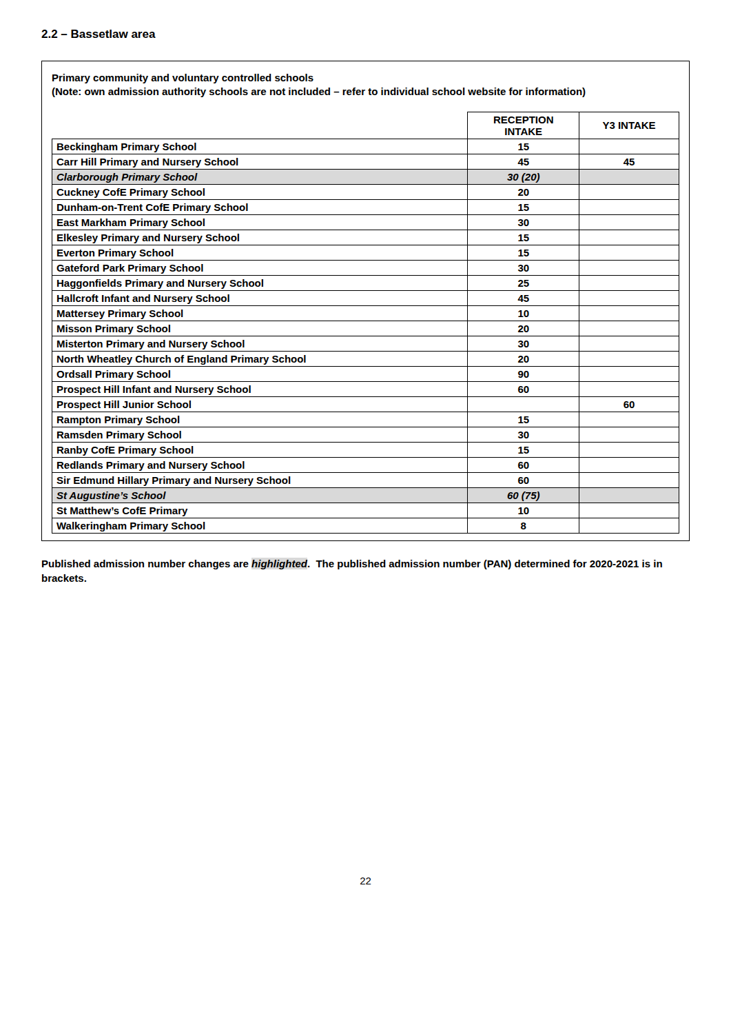2.2 – Bassetlaw area
Primary community and voluntary controlled schools
(Note: own admission authority schools are not included – refer to individual school website for information)
| | RECEPTION INTAKE | Y3 INTAKE |
| --- | --- | --- |
| Beckingham Primary School | 15 | |
| Carr Hill Primary and Nursery School | 45 | 45 |
| Clarborough Primary School | 30 (20) | |
| Cuckney CofE Primary School | 20 | |
| Dunham-on-Trent CofE Primary School | 15 | |
| East Markham Primary School | 30 | |
| Elkesley Primary and Nursery School | 15 | |
| Everton Primary School | 15 | |
| Gateford Park Primary School | 30 | |
| Haggonfields Primary and Nursery School | 25 | |
| Hallcroft Infant and Nursery School | 45 | |
| Mattersey Primary School | 10 | |
| Misson Primary School | 20 | |
| Misterton Primary and Nursery School | 30 | |
| North Wheatley Church of England Primary School | 20 | |
| Ordsall Primary School | 90 | |
| Prospect Hill Infant and Nursery School | 60 | |
| Prospect Hill Junior School | | 60 |
| Rampton Primary School | 15 | |
| Ramsden Primary School | 30 | |
| Ranby CofE Primary School | 15 | |
| Redlands Primary and Nursery School | 60 | |
| Sir Edmund Hillary Primary and Nursery School | 60 | |
| St Augustine’s School | 60 (75) | |
| St Matthew’s CofE Primary | 10 | |
| Walkeringham Primary School | 8 | |
Published admission number changes are highlighted. The published admission number (PAN) determined for 2020-2021 is in brackets.
22